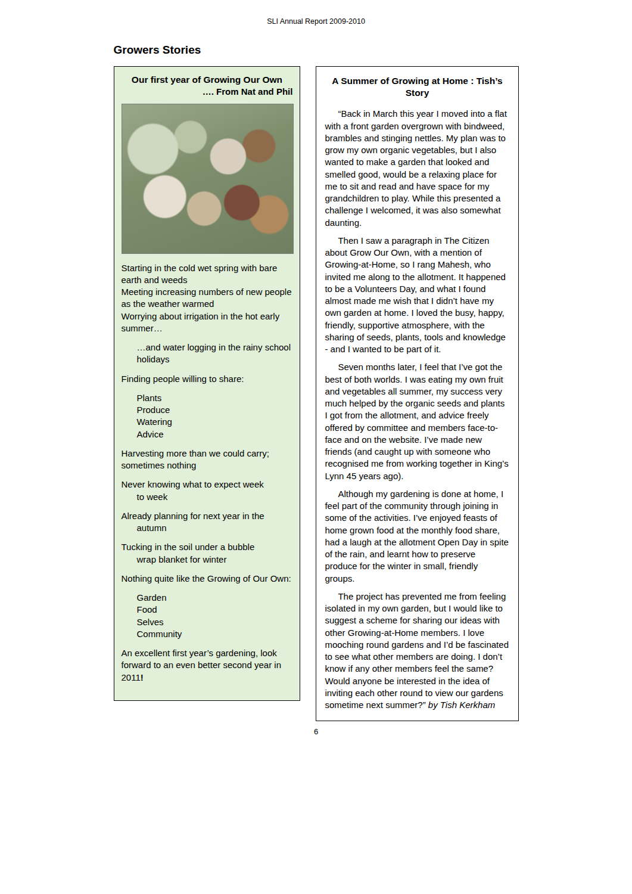SLI Annual Report 2009-2010
Growers Stories
Our first year of Growing Our Own …. From Nat and Phil
Starting in the cold wet spring with bare earth and weeds
Meeting increasing numbers of new people as the weather warmed
Worrying about irrigation in the hot early summer…
…and water logging in the rainy school holidays
Finding people willing to share:
Plants
Produce
Watering
Advice
Harvesting more than we could carry; sometimes nothing
Never knowing what to expect week
to week
Already planning for next year in the
autumn
Tucking in the soil under a bubble
wrap blanket for winter
Nothing quite like the Growing of Our Own:
Garden
Food
Selves
Community
An excellent first year’s gardening, look forward to an even better second year in 2011!
A Summer of Growing at Home : Tish’s Story
“Back in March this year I moved into a flat with a front garden overgrown with bindweed, brambles and stinging nettles. My plan was to grow my own organic vegetables, but I also wanted to make a garden that looked and smelled good, would be a relaxing place for me to sit and read and have space for my grandchildren to play. While this presented a challenge I welcomed, it was also somewhat daunting.
Then I saw a paragraph in The Citizen about Grow Our Own, with a mention of Growing-at-Home, so I rang Mahesh, who invited me along to the allotment. It happened to be a Volunteers Day, and what I found almost made me wish that I didn’t have my own garden at home. I loved the busy, happy, friendly, supportive atmosphere, with the sharing of seeds, plants, tools and knowledge - and I wanted to be part of it.
Seven months later, I feel that I’ve got the best of both worlds. I was eating my own fruit and vegetables all summer, my success very much helped by the organic seeds and plants I got from the allotment, and advice freely offered by committee and members face-to-face and on the website. I’ve made new friends (and caught up with someone who recognised me from working together in King’s Lynn 45 years ago).
Although my gardening is done at home, I feel part of the community through joining in some of the activities. I’ve enjoyed feasts of home grown food at the monthly food share, had a laugh at the allotment Open Day in spite of the rain, and learnt how to preserve produce for the winter in small, friendly groups.
The project has prevented me from feeling isolated in my own garden, but I would like to suggest a scheme for sharing our ideas with other Growing-at-Home members. I love mooching round gardens and I’d be fascinated to see what other members are doing. I don’t know if any other members feel the same? Would anyone be interested in the idea of inviting each other round to view our gardens sometime next summer?” by Tish Kerkham
6